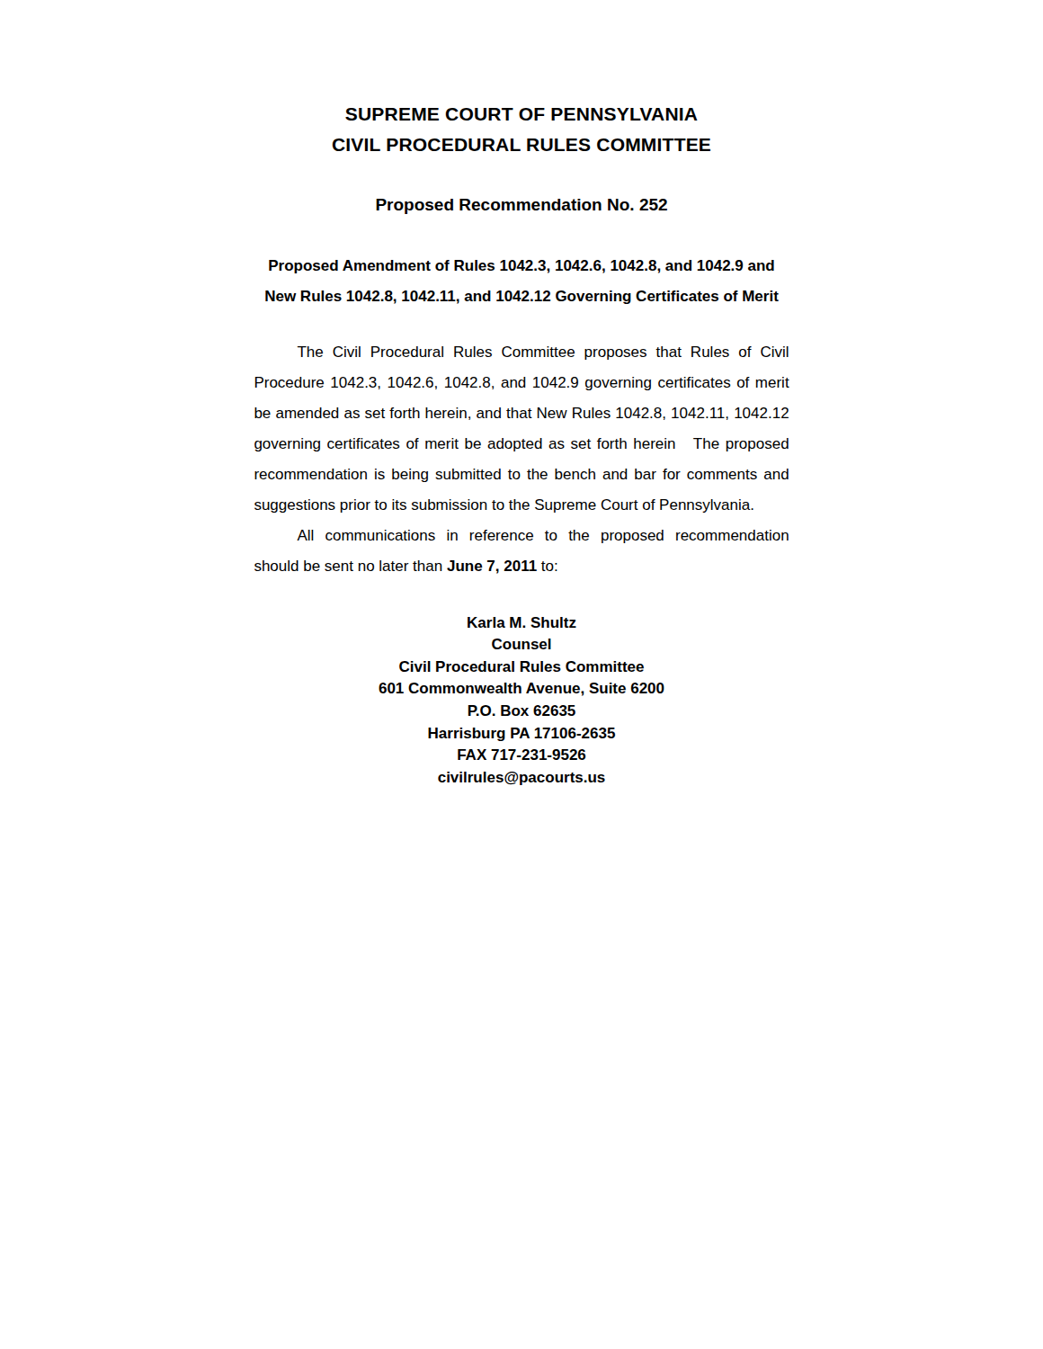SUPREME COURT OF PENNSYLVANIA
CIVIL PROCEDURAL RULES COMMITTEE
Proposed Recommendation No. 252
Proposed Amendment of Rules 1042.3, 1042.6, 1042.8, and 1042.9 and
New Rules 1042.8, 1042.11, and 1042.12 Governing Certificates of Merit
The Civil Procedural Rules Committee proposes that Rules of Civil Procedure 1042.3, 1042.6, 1042.8, and 1042.9 governing certificates of merit be amended as set forth herein, and that New Rules 1042.8, 1042.11, 1042.12 governing certificates of merit be adopted as set forth herein The proposed recommendation is being submitted to the bench and bar for comments and suggestions prior to its submission to the Supreme Court of Pennsylvania.
All communications in reference to the proposed recommendation should be sent no later than June 7, 2011 to:
Karla M. Shultz
Counsel
Civil Procedural Rules Committee
601 Commonwealth Avenue, Suite 6200
P.O. Box 62635
Harrisburg PA 17106-2635
FAX 717-231-9526
civilrules@pacourts.us